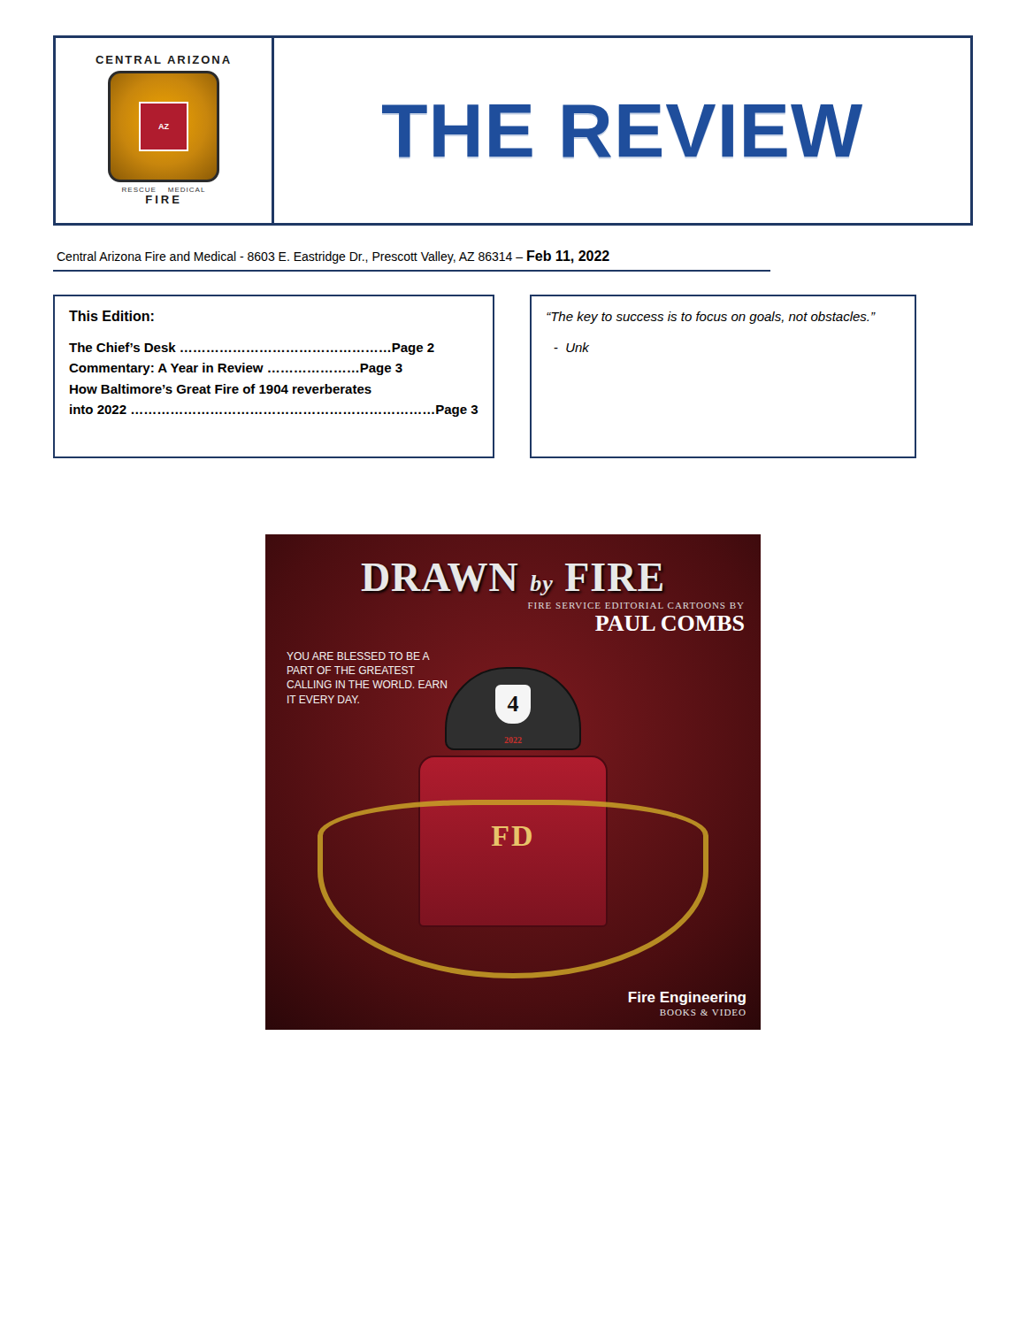CENTRAL ARIZONA
AZ
RESCUE MEDICAL
FIRE
THE REVIEW
Central Arizona Fire and Medical - 8603 E. Eastridge Dr., Prescott Valley, AZ 86314 – Feb 11, 2022
This Edition:
The Chief’s Desk …………………………………………Page 2 Commentary: A Year in Review …………………Page 3 How Baltimore’s Great Fire of 1904 reverberates into 2022 ……………………………………………………………Page 3
“The key to success is to focus on goals, not obstacles.”
Unk
Drawn by Fire
FIRE SERVICE EDITORIAL CARTOONS BY PAUL COMBS
You are blessed to be a part of the greatest calling in the world. Earn it every day.
4
2022
FD
Fire Engineering
BOOKS & VIDEO